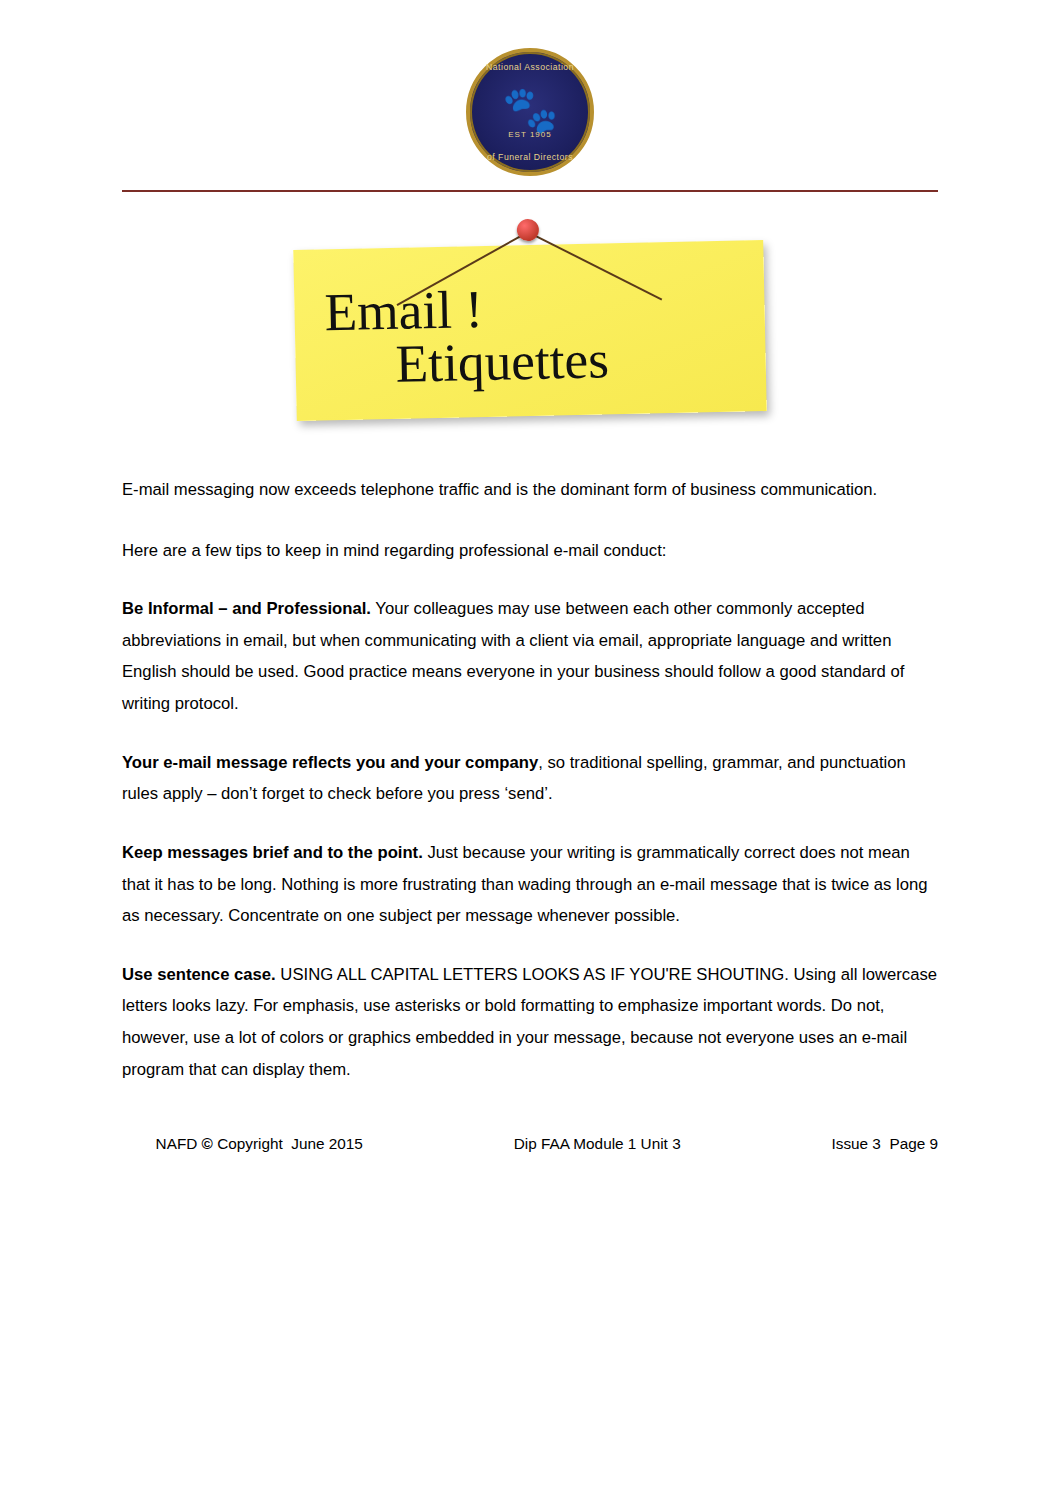National Association of Funeral Directors
🐾
EST 1905
Email ! Etiquettes
E-mail messaging now exceeds telephone traffic and is the dominant form of business communication.
Here are a few tips to keep in mind regarding professional e-mail conduct:
Be Informal – and Professional. Your colleagues may use between each other commonly accepted abbreviations in email, but when communicating with a client via email, appropriate language and written English should be used. Good practice means everyone in your business should follow a good standard of writing protocol.
Your e-mail message reflects you and your company, so traditional spelling, grammar, and punctuation rules apply – don’t forget to check before you press ‘send’.
Keep messages brief and to the point. Just because your writing is grammatically correct does not mean that it has to be long. Nothing is more frustrating than wading through an e-mail message that is twice as long as necessary. Concentrate on one subject per message whenever possible.
Use sentence case. Using all capital letters looks as if you're shouting. Using all lowercase letters looks lazy. For emphasis, use asterisks or bold formatting to emphasize important words. Do not, however, use a lot of colors or graphics embedded in your message, because not everyone uses an e-mail program that can display them.
NAFD © Copyright June 2015 Dip FAA Module 1 Unit 3 Issue 3 Page 9